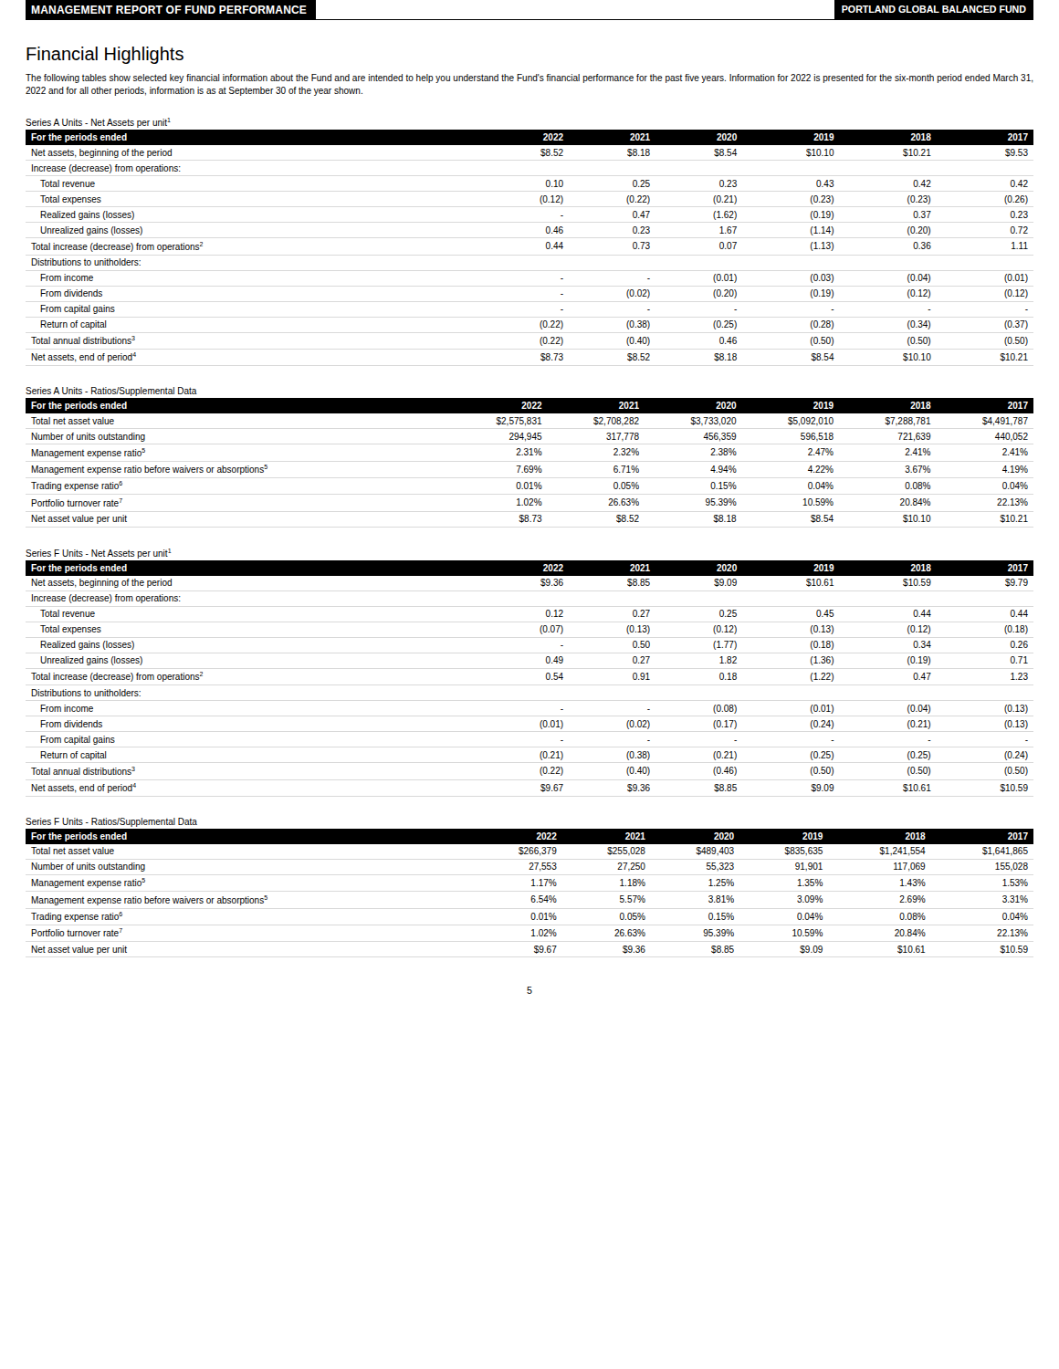MANAGEMENT REPORT OF FUND PERFORMANCE
PORTLAND GLOBAL BALANCED FUND
Financial Highlights
The following tables show selected key financial information about the Fund and are intended to help you understand the Fund's financial performance for the past five years. Information for 2022 is presented for the six-month period ended March 31, 2022 and for all other periods, information is as at September 30 of the year shown.
Series A Units - Net Assets per unit1
| For the periods ended | 2022 | 2021 | 2020 | 2019 | 2018 | 2017 |
| --- | --- | --- | --- | --- | --- | --- |
| Net assets, beginning of the period | $8.52 | $8.18 | $8.54 | $10.10 | $10.21 | $9.53 |
| Increase (decrease) from operations: | | | | | | |
| Total revenue | 0.10 | 0.25 | 0.23 | 0.43 | 0.42 | 0.42 |
| Total expenses | (0.12) | (0.22) | (0.21) | (0.23) | (0.23) | (0.26) |
| Realized gains (losses) | - | 0.47 | (1.62) | (0.19) | 0.37 | 0.23 |
| Unrealized gains (losses) | 0.46 | 0.23 | 1.67 | (1.14) | (0.20) | 0.72 |
| Total increase (decrease) from operations 2 | 0.44 | 0.73 | 0.07 | (1.13) | 0.36 | 1.11 |
| Distributions to unitholders: | | | | | | |
| From income | - | - | (0.01) | (0.03) | (0.04) | (0.01) |
| From dividends | - | (0.02) | (0.20) | (0.19) | (0.12) | (0.12) |
| From capital gains | - | - | - | - | - | - |
| Return of capital | (0.22) | (0.38) | (0.25) | (0.28) | (0.34) | (0.37) |
| Total annual distributions 3 | (0.22) | (0.40) | 0.46 | (0.50) | (0.50) | (0.50) |
| Net assets, end of period 4 | $8.73 | $8.52 | $8.18 | $8.54 | $10.10 | $10.21 |
Series A Units - Ratios/Supplemental Data
| For the periods ended | 2022 | 2021 | 2020 | 2019 | 2018 | 2017 |
| --- | --- | --- | --- | --- | --- | --- |
| Total net asset value | $2,575,831 | $2,708,282 | $3,733,020 | $5,092,010 | $7,288,781 | $4,491,787 |
| Number of units outstanding | 294,945 | 317,778 | 456,359 | 596,518 | 721,639 | 440,052 |
| Management expense ratio 5 | 2.31% | 2.32% | 2.38% | 2.47% | 2.41% | 2.41% |
| Management expense ratio before waivers or absorptions 5 | 7.69% | 6.71% | 4.94% | 4.22% | 3.67% | 4.19% |
| Trading expense ratio 6 | 0.01% | 0.05% | 0.15% | 0.04% | 0.08% | 0.04% |
| Portfolio turnover rate 7 | 1.02% | 26.63% | 95.39% | 10.59% | 20.84% | 22.13% |
| Net asset value per unit | $8.73 | $8.52 | $8.18 | $8.54 | $10.10 | $10.21 |
Series F Units - Net Assets per unit1
| For the periods ended | 2022 | 2021 | 2020 | 2019 | 2018 | 2017 |
| --- | --- | --- | --- | --- | --- | --- |
| Net assets, beginning of the period | $9.36 | $8.85 | $9.09 | $10.61 | $10.59 | $9.79 |
| Increase (decrease) from operations: | | | | | | |
| Total revenue | 0.12 | 0.27 | 0.25 | 0.45 | 0.44 | 0.44 |
| Total expenses | (0.07) | (0.13) | (0.12) | (0.13) | (0.12) | (0.18) |
| Realized gains (losses) | - | 0.50 | (1.77) | (0.18) | 0.34 | 0.26 |
| Unrealized gains (losses) | 0.49 | 0.27 | 1.82 | (1.36) | (0.19) | 0.71 |
| Total increase (decrease) from operations 2 | 0.54 | 0.91 | 0.18 | (1.22) | 0.47 | 1.23 |
| Distributions to unitholders: | | | | | | |
| From income | - | - | (0.08) | (0.01) | (0.04) | (0.13) |
| From dividends | (0.01) | (0.02) | (0.17) | (0.24) | (0.21) | (0.13) |
| From capital gains | - | - | - | - | - | - |
| Return of capital | (0.21) | (0.38) | (0.21) | (0.25) | (0.25) | (0.24) |
| Total annual distributions 3 | (0.22) | (0.40) | (0.46) | (0.50) | (0.50) | (0.50) |
| Net assets, end of period 4 | $9.67 | $9.36 | $8.85 | $9.09 | $10.61 | $10.59 |
Series F Units - Ratios/Supplemental Data
| For the periods ended | 2022 | 2021 | 2020 | 2019 | 2018 | 2017 |
| --- | --- | --- | --- | --- | --- | --- |
| Total net asset value | $266,379 | $255,028 | $489,403 | $835,635 | $1,241,554 | $1,641,865 |
| Number of units outstanding | 27,553 | 27,250 | 55,323 | 91,901 | 117,069 | 155,028 |
| Management expense ratio 5 | 1.17% | 1.18% | 1.25% | 1.35% | 1.43% | 1.53% |
| Management expense ratio before waivers or absorptions 5 | 6.54% | 5.57% | 3.81% | 3.09% | 2.69% | 3.31% |
| Trading expense ratio 6 | 0.01% | 0.05% | 0.15% | 0.04% | 0.08% | 0.04% |
| Portfolio turnover rate 7 | 1.02% | 26.63% | 95.39% | 10.59% | 20.84% | 22.13% |
| Net asset value per unit | $9.67 | $9.36 | $8.85 | $9.09 | $10.61 | $10.59 |
5